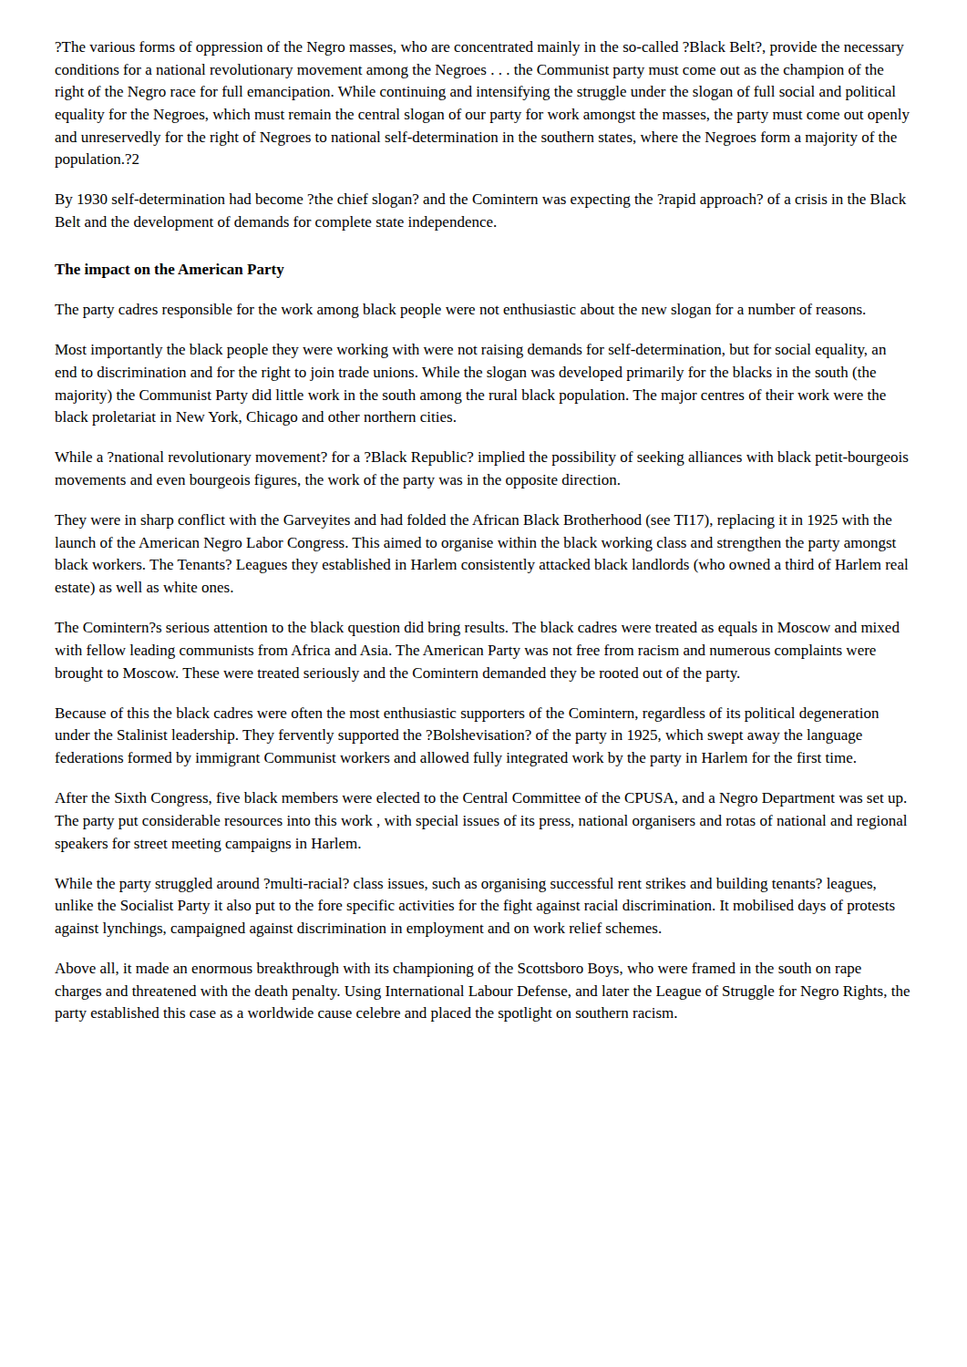?The various forms of oppression of the Negro masses, who are concentrated mainly in the so-called ?Black Belt?, provide the necessary conditions for a national revolutionary movement among the Negroes . . . the Communist party must come out as the champion of the right of the Negro race for full emancipation. While continuing and intensifying the struggle under the slogan of full social and political equality for the Negroes, which must remain the central slogan of our party for work amongst the masses, the party must come out openly and unreservedly for the right of Negroes to national self-determination in the southern states, where the Negroes form a majority of the population.?2
By 1930 self-determination had become ?the chief slogan? and the Comintern was expecting the ?rapid approach? of a crisis in the Black Belt and the development of demands for complete state independence.
The impact on the American Party
The party cadres responsible for the work among black people were not enthusiastic about the new slogan for a number of reasons.
Most importantly the black people they were working with were not raising demands for self-determination, but for social equality, an end to discrimination and for the right to join trade unions. While the slogan was developed primarily for the blacks in the south (the majority) the Communist Party did little work in the south among the rural black population. The major centres of their work were the black proletariat in New York, Chicago and other northern cities.
While a ?national revolutionary movement? for a ?Black Republic? implied the possibility of seeking alliances with black petit-bourgeois movements and even bourgeois figures, the work of the party was in the opposite direction.
They were in sharp conflict with the Garveyites and had folded the African Black Brotherhood (see TI17), replacing it in 1925 with the launch of the American Negro Labor Congress. This aimed to organise within the black working class and strengthen the party amongst black workers. The Tenants? Leagues they established in Harlem consistently attacked black landlords (who owned a third of Harlem real estate) as well as white ones.
The Comintern?s serious attention to the black question did bring results. The black cadres were treated as equals in Moscow and mixed with fellow leading communists from Africa and Asia. The American Party was not free from racism and numerous complaints were brought to Moscow. These were treated seriously and the Comintern demanded they be rooted out of the party.
Because of this the black cadres were often the most enthusiastic supporters of the Comintern, regardless of its political degeneration under the Stalinist leadership. They fervently supported the ?Bolshevisation? of the party in 1925, which swept away the language federations formed by immigrant Communist workers and allowed fully integrated work by the party in Harlem for the first time.
After the Sixth Congress, five black members were elected to the Central Committee of the CPUSA, and a Negro Department was set up. The party put considerable resources into this work , with special issues of its press, national organisers and rotas of national and regional speakers for street meeting campaigns in Harlem.
While the party struggled around ?multi-racial? class issues, such as organising successful rent strikes and building tenants? leagues, unlike the Socialist Party it also put to the fore specific activities for the fight against racial discrimination. It mobilised days of protests against lynchings, campaigned against discrimination in employment and on work relief schemes.
Above all, it made an enormous breakthrough with its championing of the Scottsboro Boys, who were framed in the south on rape charges and threatened with the death penalty. Using International Labour Defense, and later the League of Struggle for Negro Rights, the party established this case as a worldwide cause celebre and placed the spotlight on southern racism.